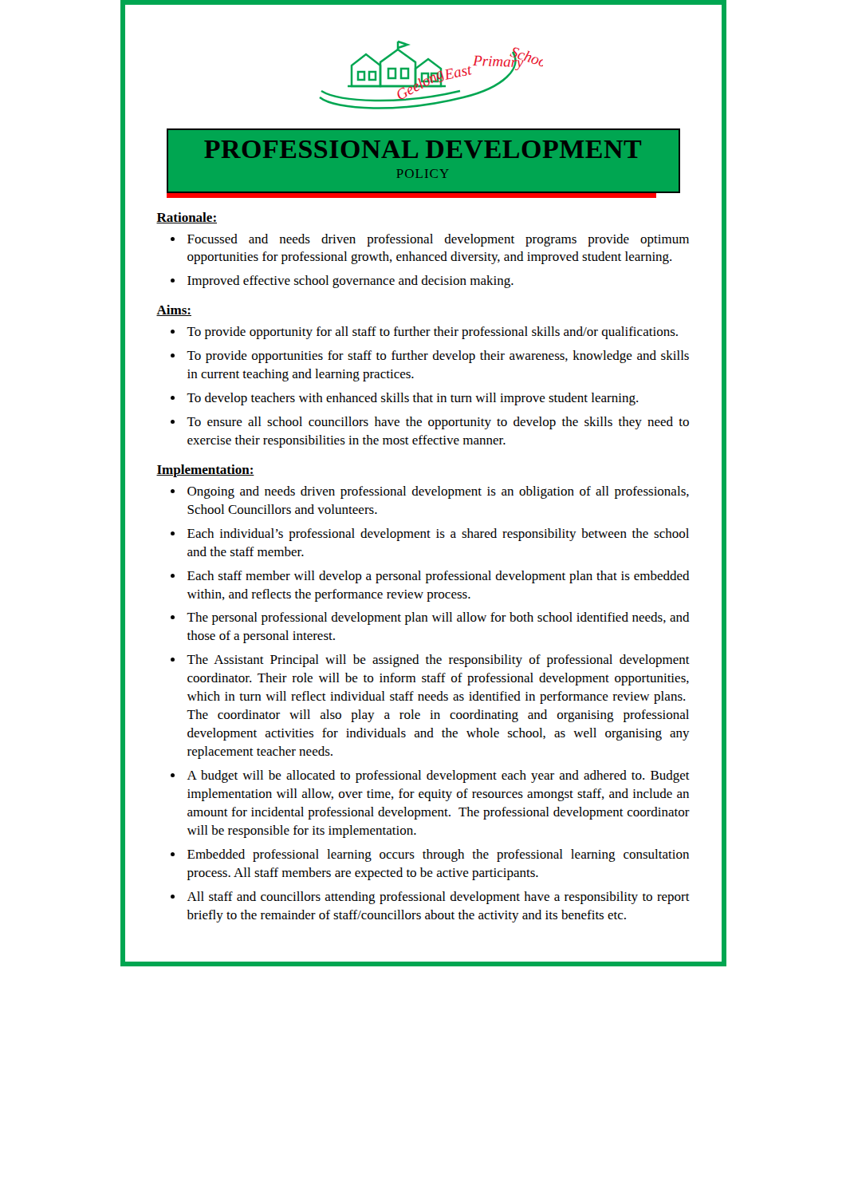Geelong East Primary School
PROFESSIONAL DEVELOPMENT
POLICY
Rationale:
Focussed and needs driven professional development programs provide optimum opportunities for professional growth, enhanced diversity, and improved student learning.
Improved effective school governance and decision making.
Aims:
To provide opportunity for all staff to further their professional skills and/or qualifications.
To provide opportunities for staff to further develop their awareness, knowledge and skills in current teaching and learning practices.
To develop teachers with enhanced skills that in turn will improve student learning.
To ensure all school councillors have the opportunity to develop the skills they need to exercise their responsibilities in the most effective manner.
Implementation:
Ongoing and needs driven professional development is an obligation of all professionals, School Councillors and volunteers.
Each individual’s professional development is a shared responsibility between the school and the staff member.
Each staff member will develop a personal professional development plan that is embedded within, and reflects the performance review process.
The personal professional development plan will allow for both school identified needs, and those of a personal interest.
The Assistant Principal will be assigned the responsibility of professional development coordinator. Their role will be to inform staff of professional development opportunities, which in turn will reflect individual staff needs as identified in performance review plans. The coordinator will also play a role in coordinating and organising professional development activities for individuals and the whole school, as well organising any replacement teacher needs.
A budget will be allocated to professional development each year and adhered to. Budget implementation will allow, over time, for equity of resources amongst staff, and include an amount for incidental professional development. The professional development coordinator will be responsible for its implementation.
Embedded professional learning occurs through the professional learning consultation process. All staff members are expected to be active participants.
All staff and councillors attending professional development have a responsibility to report briefly to the remainder of staff/councillors about the activity and its benefits etc.